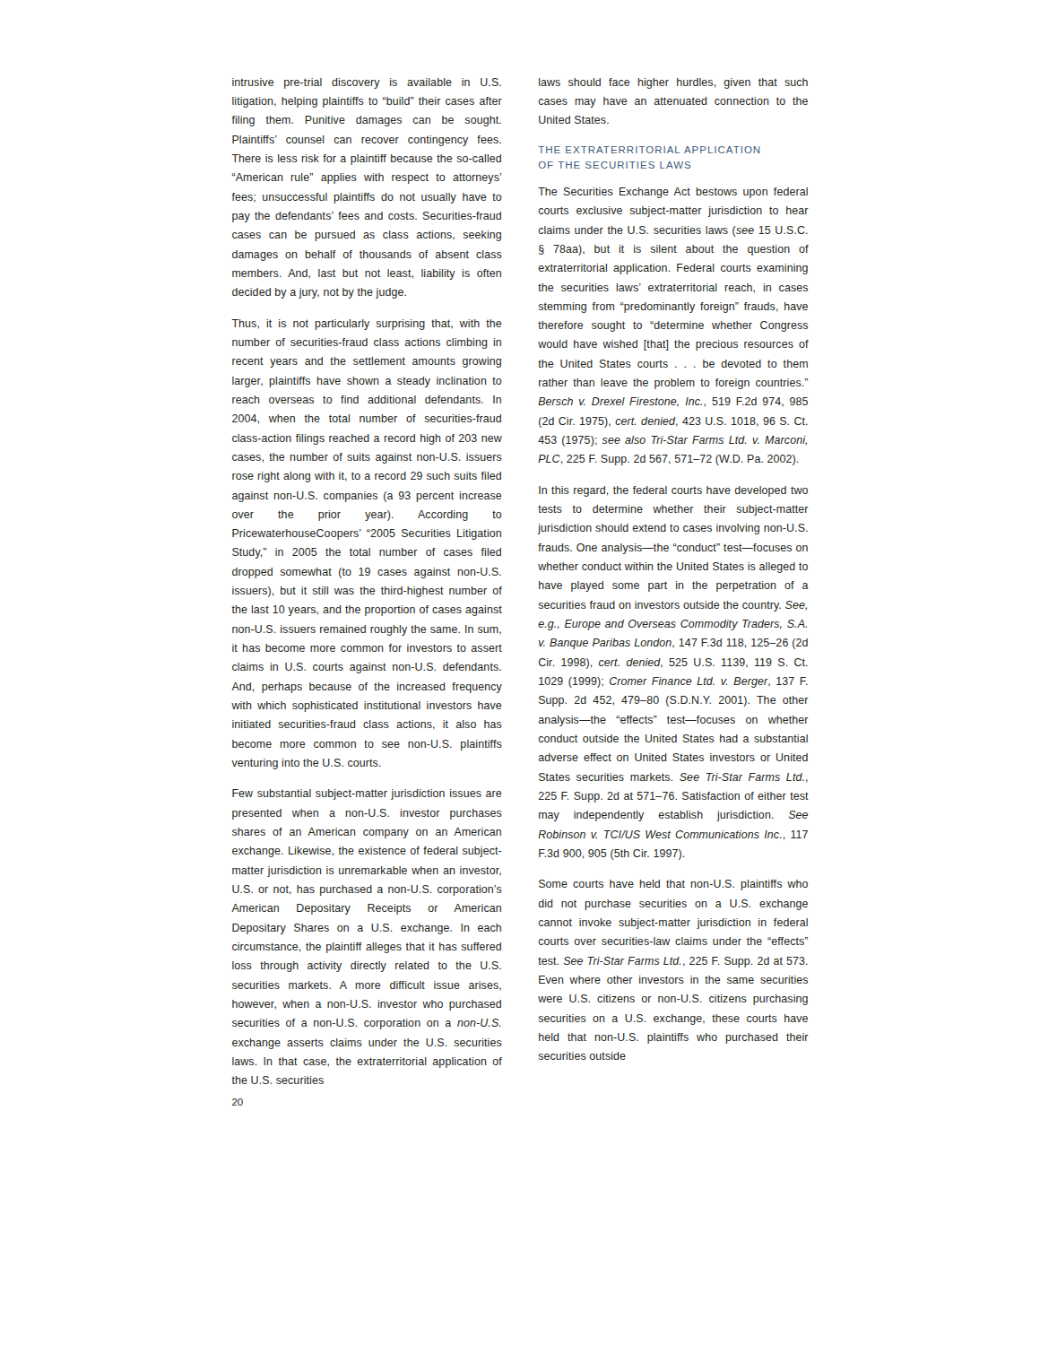intrusive pre-trial discovery is available in U.S. litigation, helping plaintiffs to “build” their cases after filing them. Punitive damages can be sought. Plaintiffs’ counsel can recover contingency fees. There is less risk for a plaintiff because the so-called “American rule” applies with respect to attorneys’ fees; unsuccessful plaintiffs do not usually have to pay the defendants’ fees and costs. Securities-fraud cases can be pursued as class actions, seeking damages on behalf of thousands of absent class members. And, last but not least, liability is often decided by a jury, not by the judge.
Thus, it is not particularly surprising that, with the number of securities-fraud class actions climbing in recent years and the settlement amounts growing larger, plaintiffs have shown a steady inclination to reach overseas to find additional defendants. In 2004, when the total number of securities-fraud class-action filings reached a record high of 203 new cases, the number of suits against non-U.S. issuers rose right along with it, to a record 29 such suits filed against non-U.S. companies (a 93 percent increase over the prior year). According to PricewaterhouseCoopers’ “2005 Securities Litigation Study,” in 2005 the total number of cases filed dropped somewhat (to 19 cases against non-U.S. issuers), but it still was the third-highest number of the last 10 years, and the proportion of cases against non-U.S. issuers remained roughly the same. In sum, it has become more common for investors to assert claims in U.S. courts against non-U.S. defendants. And, perhaps because of the increased frequency with which sophisticated institutional investors have initiated securities-fraud class actions, it also has become more common to see non-U.S. plaintiffs venturing into the U.S. courts.
Few substantial subject-matter jurisdiction issues are presented when a non-U.S. investor purchases shares of an American company on an American exchange. Likewise, the existence of federal subject-matter jurisdiction is unremarkable when an investor, U.S. or not, has purchased a non-U.S. corporation’s American Depositary Receipts or American Depositary Shares on a U.S. exchange. In each circumstance, the plaintiff alleges that it has suffered loss through activity directly related to the U.S. securities markets. A more difficult issue arises, however, when a non-U.S. investor who purchased securities of a non-U.S. corporation on a non-U.S. exchange asserts claims under the U.S. securities laws. In that case, the extraterritorial application of the U.S. securities
laws should face higher hurdles, given that such cases may have an attenuated connection to the United States.
The Extraterritorial Application
of the Securities Laws
The Securities Exchange Act bestows upon federal courts exclusive subject-matter jurisdiction to hear claims under the U.S. securities laws (see 15 U.S.C. § 78aa), but it is silent about the question of extraterritorial application. Federal courts examining the securities laws’ extraterritorial reach, in cases stemming from “predominantly foreign” frauds, have therefore sought to “determine whether Congress would have wished [that] the precious resources of the United States courts . . . be devoted to them rather than leave the problem to foreign countries.” Bersch v. Drexel Firestone, Inc., 519 F.2d 974, 985 (2d Cir. 1975), cert. denied, 423 U.S. 1018, 96 S. Ct. 453 (1975); see also Tri-Star Farms Ltd. v. Marconi, PLC, 225 F. Supp. 2d 567, 571–72 (W.D. Pa. 2002).
In this regard, the federal courts have developed two tests to determine whether their subject-matter jurisdiction should extend to cases involving non-U.S. frauds. One analysis—the “conduct” test—focuses on whether conduct within the United States is alleged to have played some part in the perpetration of a securities fraud on investors outside the country. See, e.g., Europe and Overseas Commodity Traders, S.A. v. Banque Paribas London, 147 F.3d 118, 125–26 (2d Cir. 1998), cert. denied, 525 U.S. 1139, 119 S. Ct. 1029 (1999); Cromer Finance Ltd. v. Berger, 137 F. Supp. 2d 452, 479–80 (S.D.N.Y. 2001). The other analysis—the “effects” test—focuses on whether conduct outside the United States had a substantial adverse effect on United States investors or United States securities markets. See Tri-Star Farms Ltd., 225 F. Supp. 2d at 571–76. Satisfaction of either test may independently establish jurisdiction. See Robinson v. TCI/US West Communications Inc., 117 F.3d 900, 905 (5th Cir. 1997).
Some courts have held that non-U.S. plaintiffs who did not purchase securities on a U.S. exchange cannot invoke subject-matter jurisdiction in federal courts over securities-law claims under the “effects” test. See Tri-Star Farms Ltd., 225 F. Supp. 2d at 573. Even where other investors in the same securities were U.S. citizens or non-U.S. citizens purchasing securities on a U.S. exchange, these courts have held that non-U.S. plaintiffs who purchased their securities outside
20